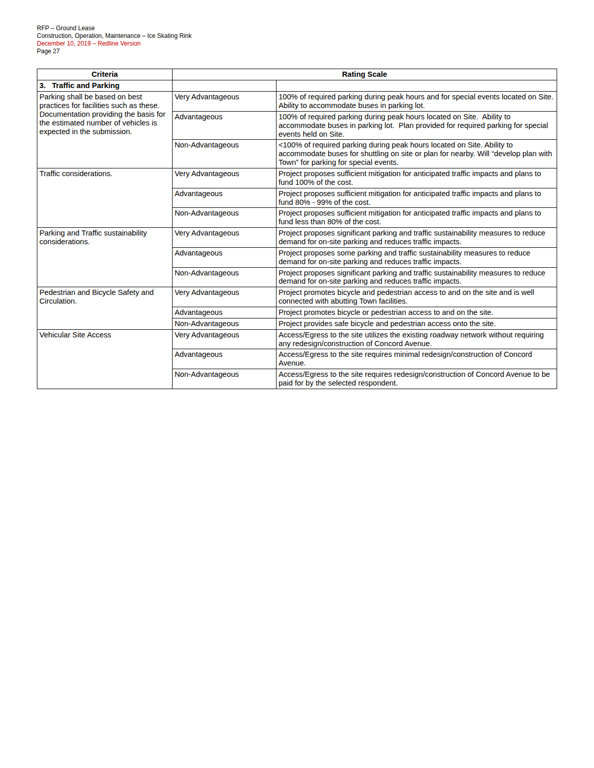RFP – Ground Lease
Construction, Operation, Maintenance – Ice Skating Rink
December 10, 2019 – Redline Version
Page 27
| Criteria | Rating Scale |
| --- | --- |
| 3. Traffic and Parking | | |
| Parking shall be based on best practices for facilities such as these. Documentation providing the basis for the estimated number of vehicles is expected in the submission. | Very Advantageous | 100% of required parking during peak hours and for special events located on Site. Ability to accommodate buses in parking lot. |
| Advantageous | 100% of required parking during peak hours located on Site. Ability to accommodate buses in parking lot. Plan provided for required parking for special events held on Site. |
| Non-Advantageous | <100% of required parking during peak hours located on Site. Ability to accommodate buses for shuttling on site or plan for nearby. Will “develop plan with Town” for parking for special events. |
| Traffic considerations. | Very Advantageous | Project proposes sufficient mitigation for anticipated traffic impacts and plans to fund 100% of the cost. |
| Advantageous | Project proposes sufficient mitigation for anticipated traffic impacts and plans to fund 80% - 99% of the cost. |
| Non-Advantageous | Project proposes sufficient mitigation for anticipated traffic impacts and plans to fund less than 80% of the cost. |
| Parking and Traffic sustainability considerations. | Very Advantageous | Project proposes significant parking and traffic sustainability measures to reduce demand for on-site parking and reduces traffic impacts. |
| Advantageous | Project proposes some parking and traffic sustainability measures to reduce demand for on-site parking and reduces traffic impacts. |
| Non-Advantageous | Project proposes significant parking and traffic sustainability measures to reduce demand for on-site parking and reduces traffic impacts. |
| Pedestrian and Bicycle Safety and Circulation. | Very Advantageous | Project promotes bicycle and pedestrian access to and on the site and is well connected with abutting Town facilities. |
| Advantageous | Project promotes bicycle or pedestrian access to and on the site. |
| Non-Advantageous | Project provides safe bicycle and pedestrian access onto the site. |
| Vehicular Site Access | Very Advantageous | Access/Egress to the site utilizes the existing roadway network without requiring any redesign/construction of Concord Avenue. |
| Advantageous | Access/Egress to the site requires minimal redesign/construction of Concord Avenue. |
| Non-Advantageous | Access/Egress to the site requires redesign/construction of Concord Avenue to be paid for by the selected respondent. |